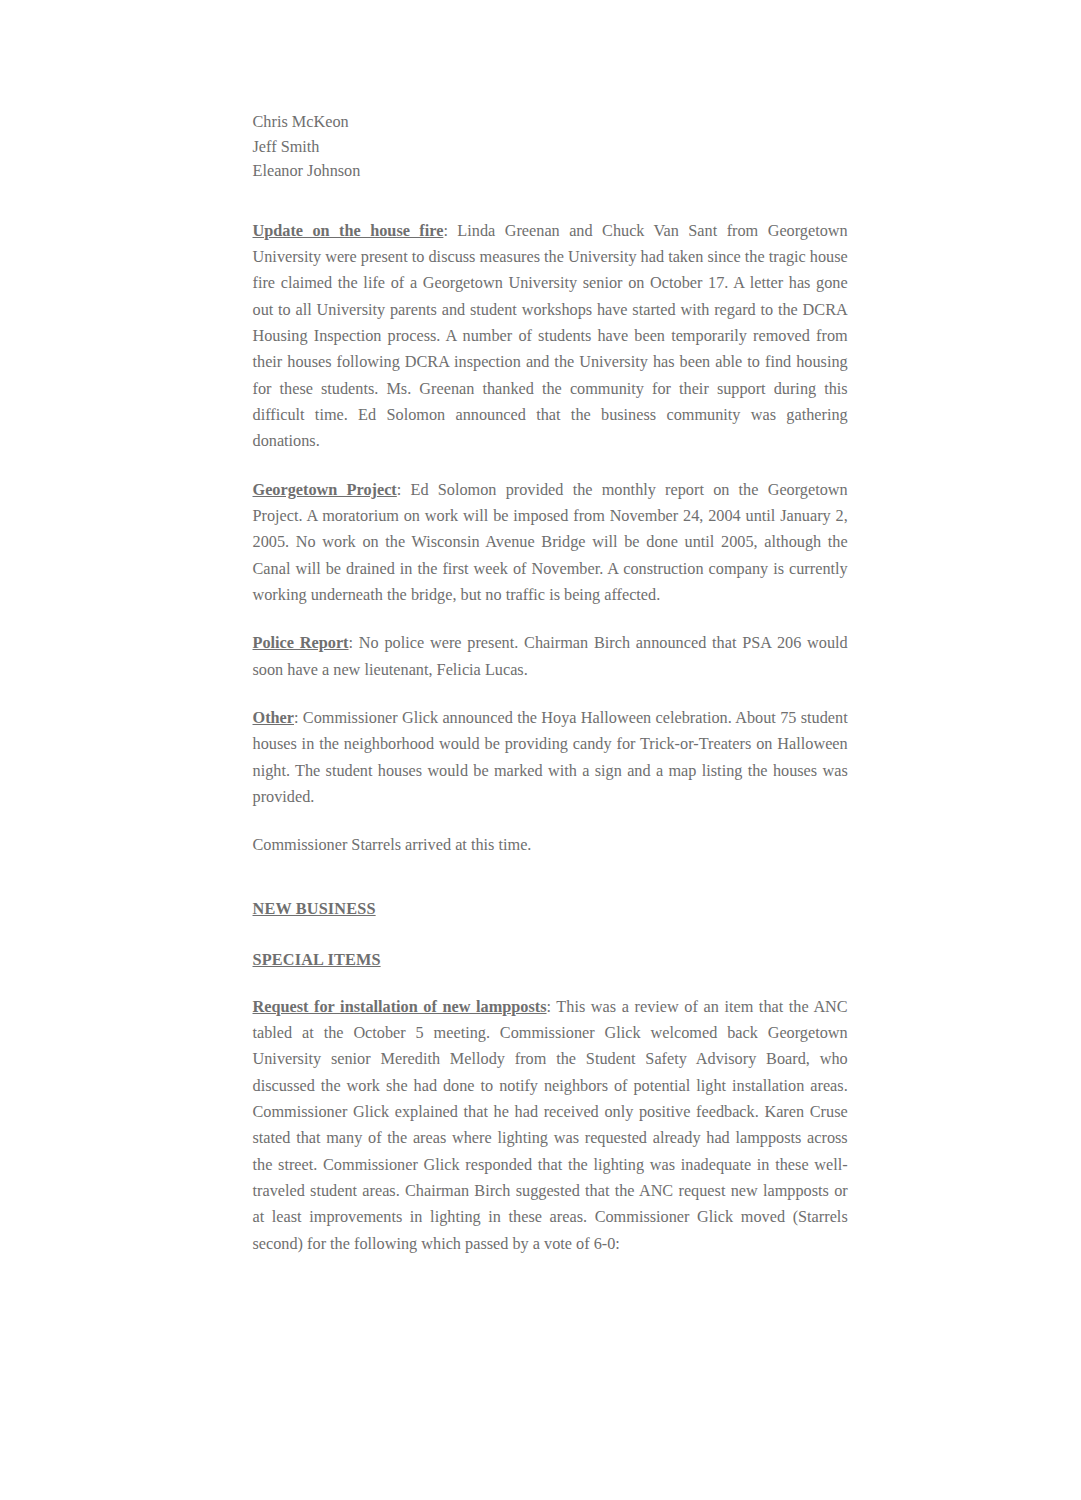Chris McKeon
Jeff Smith
Eleanor Johnson
Update on the house fire: Linda Greenan and Chuck Van Sant from Georgetown University were present to discuss measures the University had taken since the tragic house fire claimed the life of a Georgetown University senior on October 17. A letter has gone out to all University parents and student workshops have started with regard to the DCRA Housing Inspection process. A number of students have been temporarily removed from their houses following DCRA inspection and the University has been able to find housing for these students. Ms. Greenan thanked the community for their support during this difficult time. Ed Solomon announced that the business community was gathering donations.
Georgetown Project: Ed Solomon provided the monthly report on the Georgetown Project. A moratorium on work will be imposed from November 24, 2004 until January 2, 2005. No work on the Wisconsin Avenue Bridge will be done until 2005, although the Canal will be drained in the first week of November. A construction company is currently working underneath the bridge, but no traffic is being affected.
Police Report: No police were present. Chairman Birch announced that PSA 206 would soon have a new lieutenant, Felicia Lucas.
Other: Commissioner Glick announced the Hoya Halloween celebration. About 75 student houses in the neighborhood would be providing candy for Trick-or-Treaters on Halloween night. The student houses would be marked with a sign and a map listing the houses was provided.
Commissioner Starrels arrived at this time.
NEW BUSINESS
SPECIAL ITEMS
Request for installation of new lampposts: This was a review of an item that the ANC tabled at the October 5 meeting. Commissioner Glick welcomed back Georgetown University senior Meredith Mellody from the Student Safety Advisory Board, who discussed the work she had done to notify neighbors of potential light installation areas. Commissioner Glick explained that he had received only positive feedback. Karen Cruse stated that many of the areas where lighting was requested already had lampposts across the street. Commissioner Glick responded that the lighting was inadequate in these well-traveled student areas. Chairman Birch suggested that the ANC request new lampposts or at least improvements in lighting in these areas. Commissioner Glick moved (Starrels second) for the following which passed by a vote of 6-0: